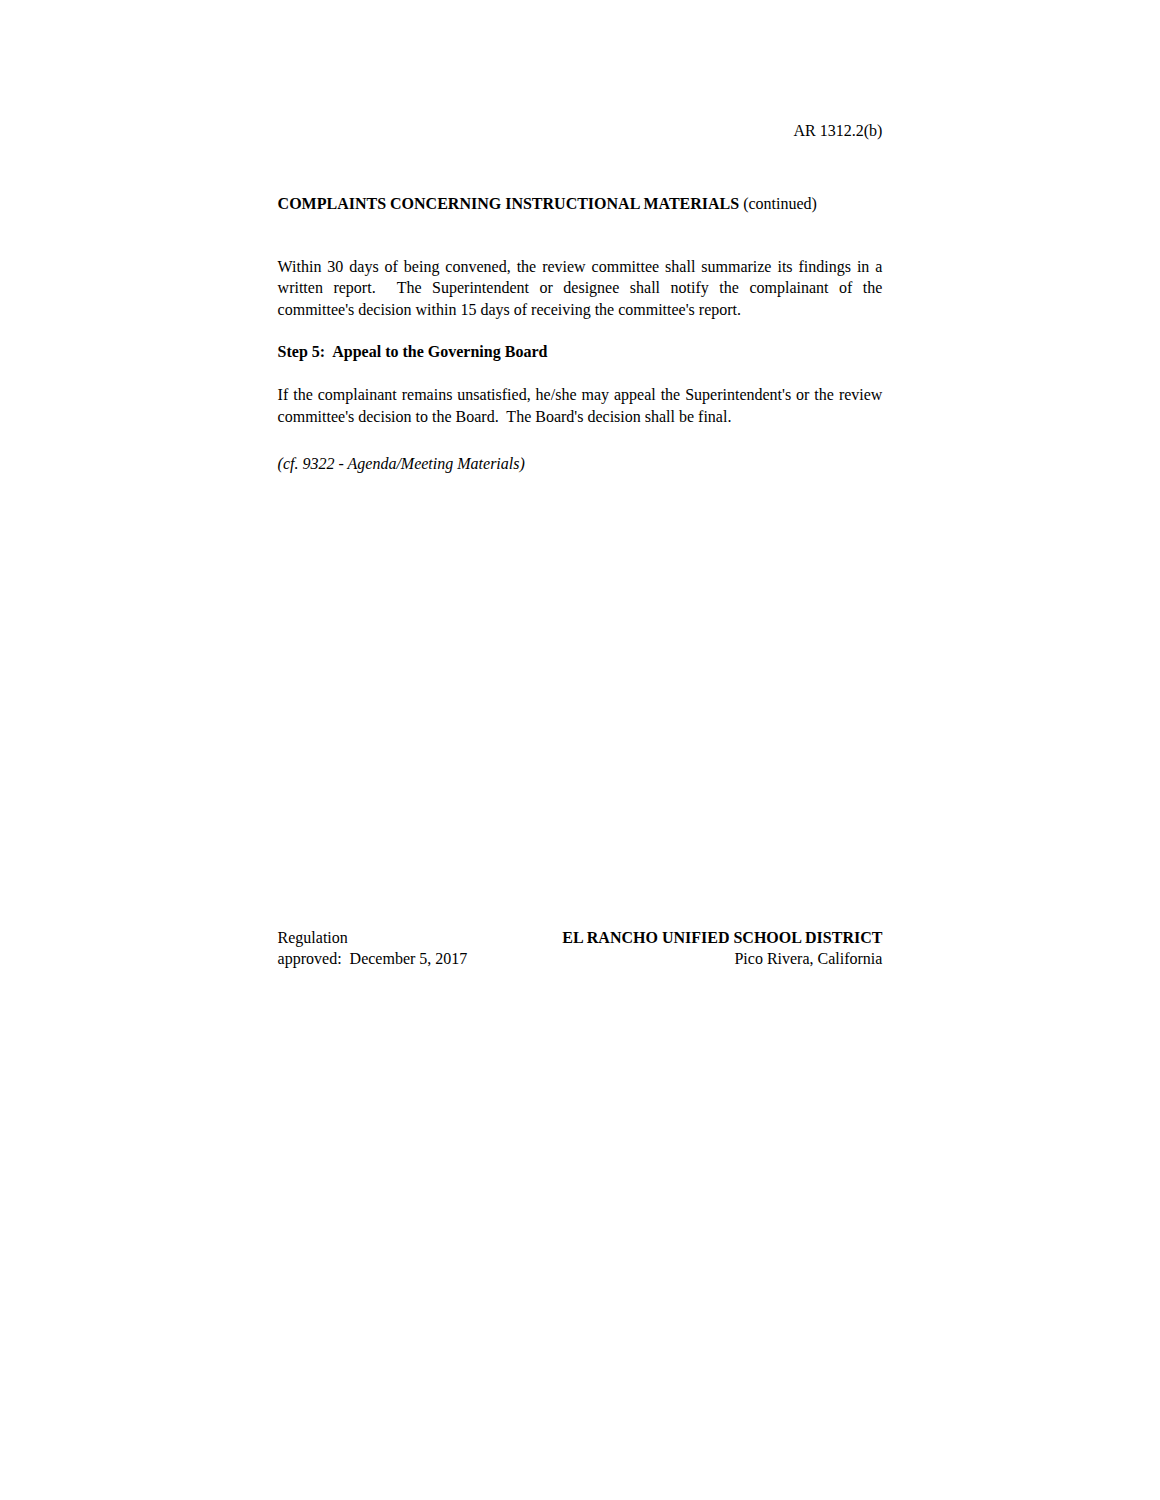AR 1312.2(b)
COMPLAINTS CONCERNING INSTRUCTIONAL MATERIALS (continued)
Within 30 days of being convened, the review committee shall summarize its findings in a written report. The Superintendent or designee shall notify the complainant of the committee's decision within 15 days of receiving the committee's report.
Step 5: Appeal to the Governing Board
If the complainant remains unsatisfied, he/she may appeal the Superintendent's or the review committee's decision to the Board. The Board's decision shall be final.
(cf. 9322 - Agenda/Meeting Materials)
Regulation
approved: December 5, 2017
EL RANCHO UNIFIED SCHOOL DISTRICT
Pico Rivera, California